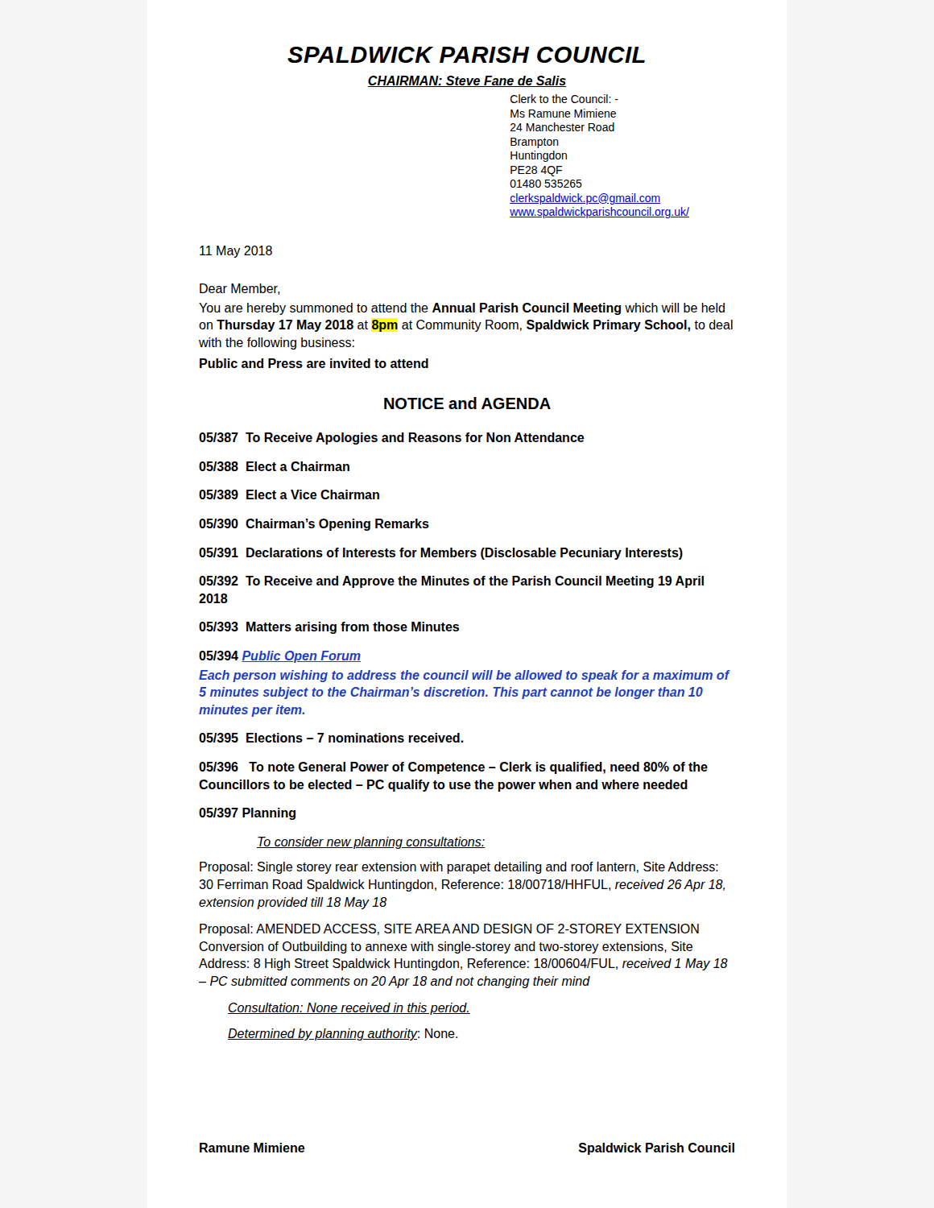SPALDWICK PARISH COUNCIL
CHAIRMAN: Steve Fane de Salis
Clerk to the Council: -
Ms Ramune Mimiene
24 Manchester Road
Brampton
Huntingdon
PE28 4QF
01480 535265
clerkspaldwick.pc@gmail.com
www.spaldwickparishcouncil.org.uk/
11 May 2018
Dear Member,
You are hereby summoned to attend the Annual Parish Council Meeting which will be held on Thursday 17 May 2018 at 8pm at Community Room, Spaldwick Primary School, to deal with the following business:
Public and Press are invited to attend
NOTICE and AGENDA
05/387 To Receive Apologies and Reasons for Non Attendance
05/388 Elect a Chairman
05/389 Elect a Vice Chairman
05/390 Chairman’s Opening Remarks
05/391 Declarations of Interests for Members (Disclosable Pecuniary Interests)
05/392 To Receive and Approve the Minutes of the Parish Council Meeting 19 April 2018
05/393 Matters arising from those Minutes
05/394 Public Open Forum
Each person wishing to address the council will be allowed to speak for a maximum of 5 minutes subject to the Chairman’s discretion. This part cannot be longer than 10 minutes per item.
05/395 Elections – 7 nominations received.
05/396 To note General Power of Competence – Clerk is qualified, need 80% of the Councillors to be elected – PC qualify to use the power when and where needed
05/397 Planning
To consider new planning consultations:
Proposal: Single storey rear extension with parapet detailing and roof lantern, Site Address: 30 Ferriman Road Spaldwick Huntingdon, Reference: 18/00718/HHFUL, received 26 Apr 18, extension provided till 18 May 18
Proposal: AMENDED ACCESS, SITE AREA AND DESIGN OF 2-STOREY EXTENSION Conversion of Outbuilding to annexe with single-storey and two-storey extensions, Site Address: 8 High Street Spaldwick Huntingdon, Reference: 18/00604/FUL, received 1 May 18 – PC submitted comments on 20 Apr 18 and not changing their mind
Consultation: None received in this period.
Determined by planning authority: None.
Ramune Mimiene Spaldwick Parish Council